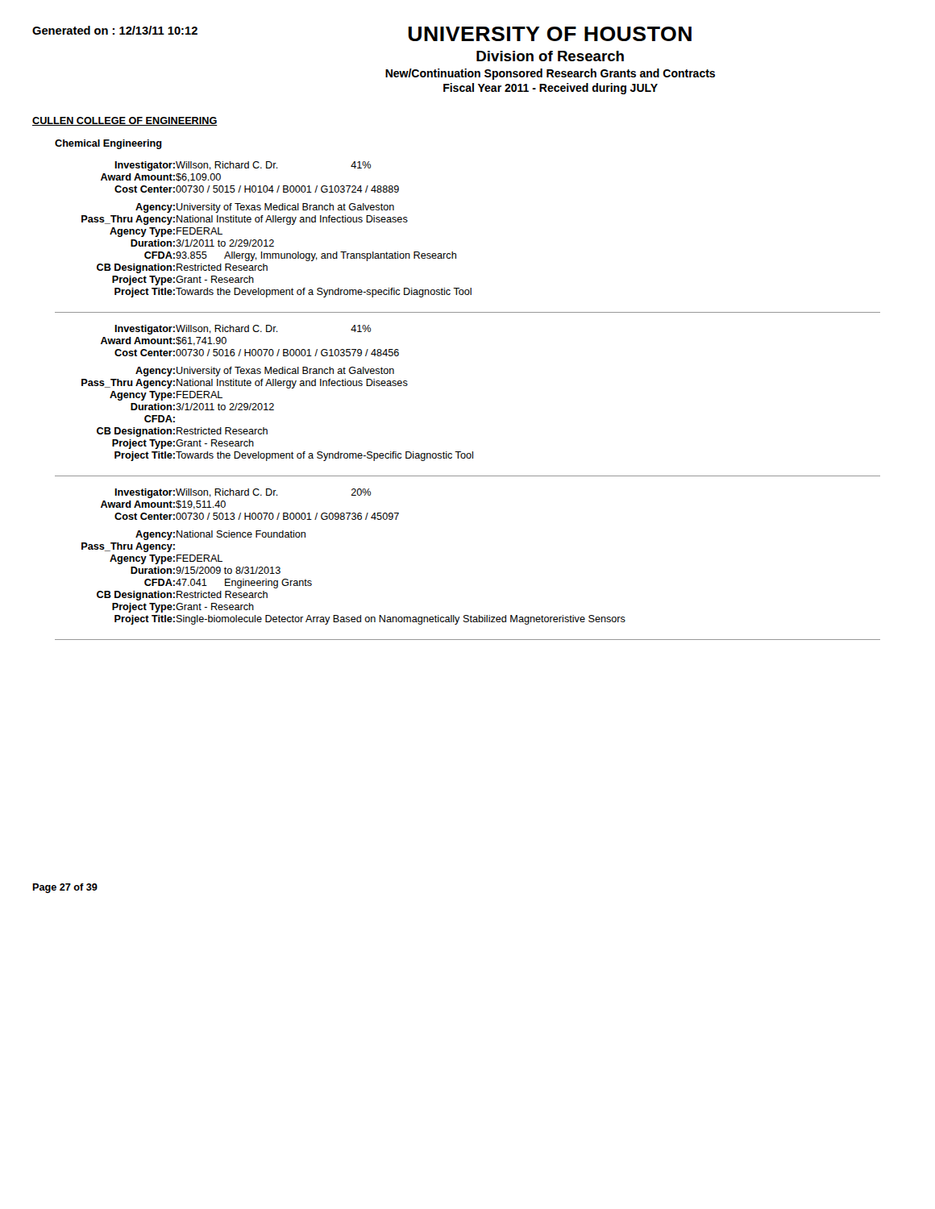Generated on : 12/13/11 10:12
UNIVERSITY OF HOUSTON
Division of Research
New/Continuation Sponsored Research Grants and Contracts
Fiscal Year 2011 - Received during JULY
CULLEN COLLEGE OF ENGINEERING
Chemical Engineering
| Investigator: | Willson, Richard C. Dr. 41% |
| Award Amount: | $6,109.00 |
| Cost Center: | 00730 / 5015 / H0104 / B0001 / G103724 / 48889 |
| Agency: | University of Texas Medical Branch at Galveston |
| Pass_Thru Agency: | National Institute of Allergy and Infectious Diseases |
| Agency Type: | FEDERAL |
| Duration: | 3/1/2011 to 2/29/2012 |
| CFDA: | 93.855 Allergy, Immunology, and Transplantation Research |
| CB Designation: | Restricted Research |
| Project Type: | Grant - Research |
| Project Title: | Towards the Development of a Syndrome-specific Diagnostic Tool |
| Investigator: | Willson, Richard C. Dr. 41% |
| Award Amount: | $61,741.90 |
| Cost Center: | 00730 / 5016 / H0070 / B0001 / G103579 / 48456 |
| Agency: | University of Texas Medical Branch at Galveston |
| Pass_Thru Agency: | National Institute of Allergy and Infectious Diseases |
| Agency Type: | FEDERAL |
| Duration: | 3/1/2011 to 2/29/2012 |
| CFDA: | |
| CB Designation: | Restricted Research |
| Project Type: | Grant - Research |
| Project Title: | Towards the Development of a Syndrome-Specific Diagnostic Tool |
| Investigator: | Willson, Richard C. Dr. 20% |
| Award Amount: | $19,511.40 |
| Cost Center: | 00730 / 5013 / H0070 / B0001 / G098736 / 45097 |
| Agency: | National Science Foundation |
| Pass_Thru Agency: | |
| Agency Type: | FEDERAL |
| Duration: | 9/15/2009 to 8/31/2013 |
| CFDA: | 47.041 Engineering Grants |
| CB Designation: | Restricted Research |
| Project Type: | Grant - Research |
| Project Title: | Single-biomolecule Detector Array Based on Nanomagnetically Stabilized Magnetoreristive Sensors |
Page 27 of 39